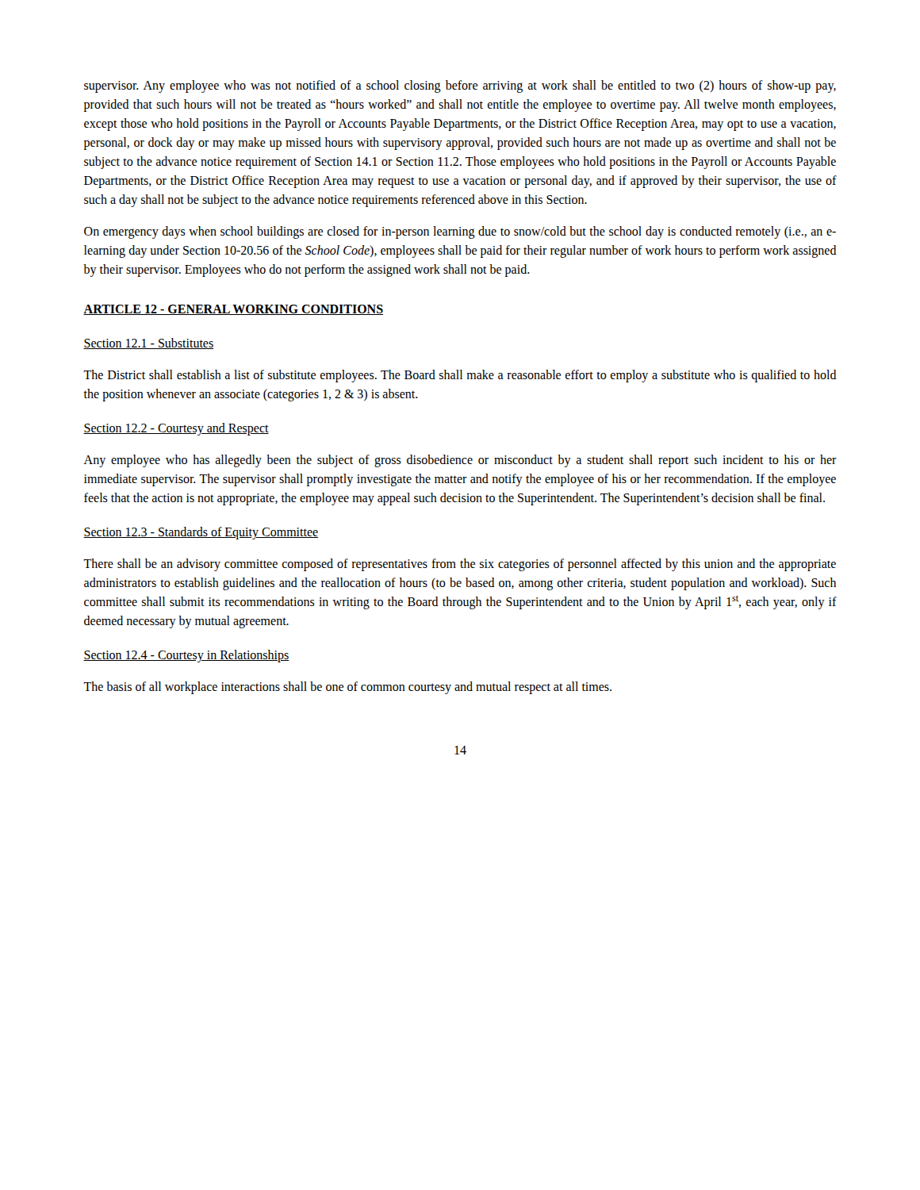supervisor. Any employee who was not notified of a school closing before arriving at work shall be entitled to two (2) hours of show-up pay, provided that such hours will not be treated as “hours worked” and shall not entitle the employee to overtime pay. All twelve month employees, except those who hold positions in the Payroll or Accounts Payable Departments, or the District Office Reception Area, may opt to use a vacation, personal, or dock day or may make up missed hours with supervisory approval, provided such hours are not made up as overtime and shall not be subject to the advance notice requirement of Section 14.1 or Section 11.2. Those employees who hold positions in the Payroll or Accounts Payable Departments, or the District Office Reception Area may request to use a vacation or personal day, and if approved by their supervisor, the use of such a day shall not be subject to the advance notice requirements referenced above in this Section.
On emergency days when school buildings are closed for in-person learning due to snow/cold but the school day is conducted remotely (i.e., an e-learning day under Section 10-20.56 of the School Code), employees shall be paid for their regular number of work hours to perform work assigned by their supervisor. Employees who do not perform the assigned work shall not be paid.
ARTICLE 12 - GENERAL WORKING CONDITIONS
Section 12.1 - Substitutes
The District shall establish a list of substitute employees. The Board shall make a reasonable effort to employ a substitute who is qualified to hold the position whenever an associate (categories 1, 2 & 3) is absent.
Section 12.2 - Courtesy and Respect
Any employee who has allegedly been the subject of gross disobedience or misconduct by a student shall report such incident to his or her immediate supervisor. The supervisor shall promptly investigate the matter and notify the employee of his or her recommendation. If the employee feels that the action is not appropriate, the employee may appeal such decision to the Superintendent. The Superintendent’s decision shall be final.
Section 12.3 - Standards of Equity Committee
There shall be an advisory committee composed of representatives from the six categories of personnel affected by this union and the appropriate administrators to establish guidelines and the reallocation of hours (to be based on, among other criteria, student population and workload). Such committee shall submit its recommendations in writing to the Board through the Superintendent and to the Union by April 1st, each year, only if deemed necessary by mutual agreement.
Section 12.4 - Courtesy in Relationships
The basis of all workplace interactions shall be one of common courtesy and mutual respect at all times.
14